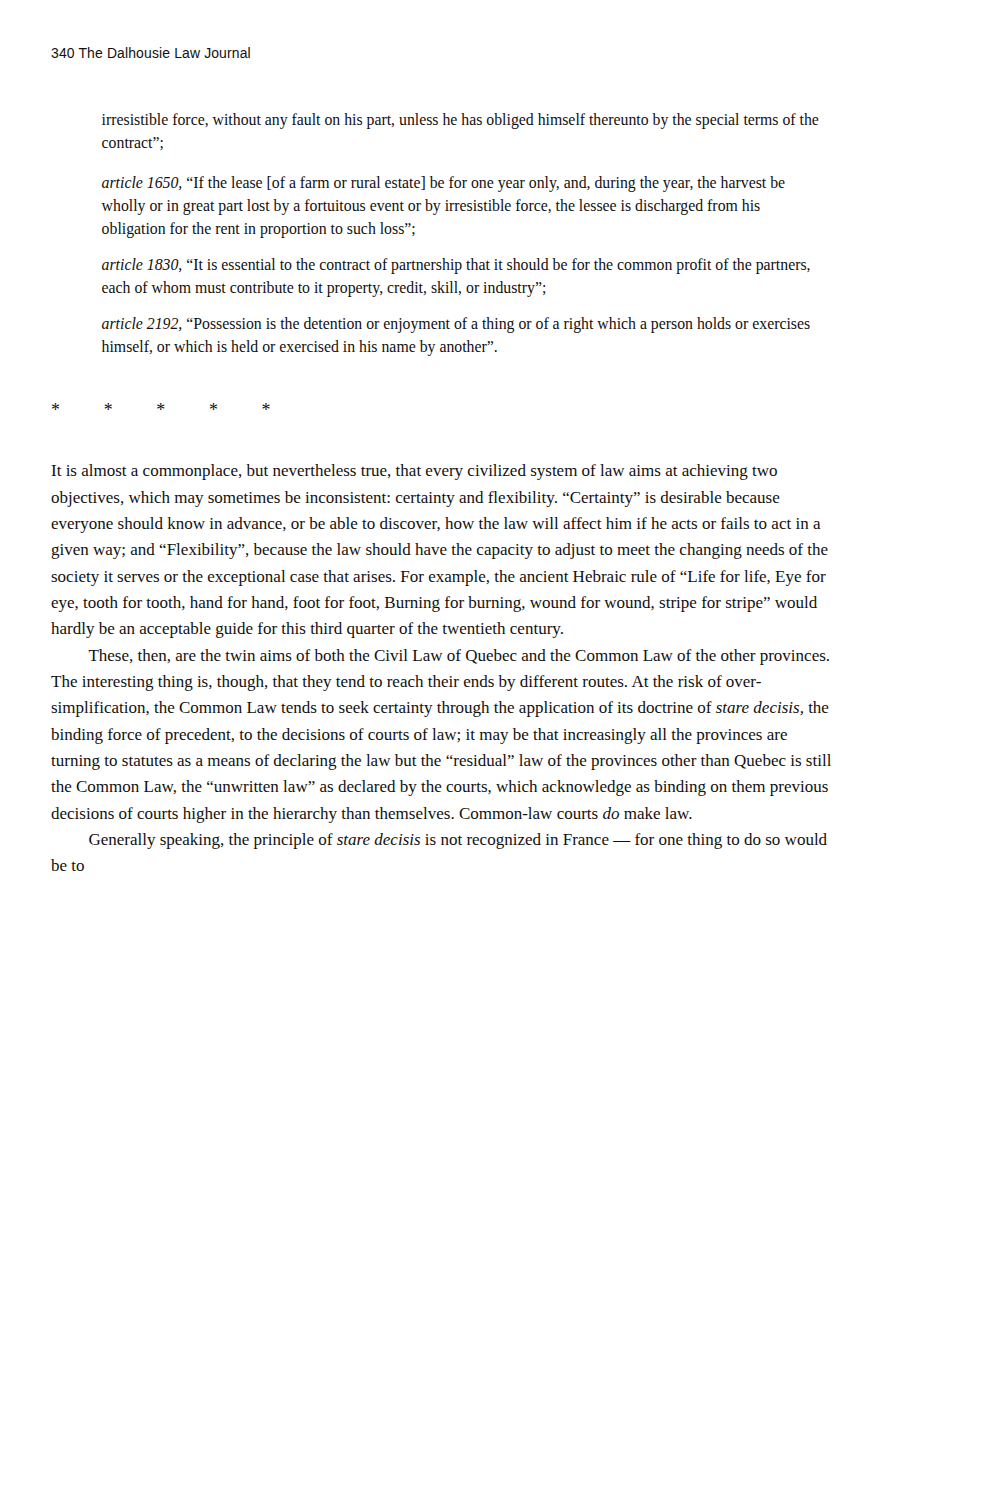340 The Dalhousie Law Journal
irresistible force, without any fault on his part, unless he has obliged himself thereunto by the special terms of the contract”;
article 1650, “If the lease [of a farm or rural estate] be for one year only, and, during the year, the harvest be wholly or in great part lost by a fortuitous event or by irresistible force, the lessee is discharged from his obligation for the rent in proportion to such loss”;
article 1830, “It is essential to the contract of partnership that it should be for the common profit of the partners, each of whom must contribute to it property, credit, skill, or industry”;
article 2192, “Possession is the detention or enjoyment of a thing or of a right which a person holds or exercises himself, or which is held or exercised in his name by another”.
* * * * *
It is almost a commonplace, but nevertheless true, that every civilized system of law aims at achieving two objectives, which may sometimes be inconsistent: certainty and flexibility. “Certainty” is desirable because everyone should know in advance, or be able to discover, how the law will affect him if he acts or fails to act in a given way; and “Flexibility”, because the law should have the capacity to adjust to meet the changing needs of the society it serves or the exceptional case that arises. For example, the ancient Hebraic rule of “Life for life, Eye for eye, tooth for tooth, hand for hand, foot for foot, Burning for burning, wound for wound, stripe for stripe” would hardly be an acceptable guide for this third quarter of the twentieth century.
These, then, are the twin aims of both the Civil Law of Quebec and the Common Law of the other provinces. The interesting thing is, though, that they tend to reach their ends by different routes. At the risk of over-simplification, the Common Law tends to seek certainty through the application of its doctrine of stare decisis, the binding force of precedent, to the decisions of courts of law; it may be that increasingly all the provinces are turning to statutes as a means of declaring the law but the “residual” law of the provinces other than Quebec is still the Common Law, the “unwritten law” as declared by the courts, which acknowledge as binding on them previous decisions of courts higher in the hierarchy than themselves. Common-law courts do make law.
Generally speaking, the principle of stare decisis is not recognized in France — for one thing to do so would be to